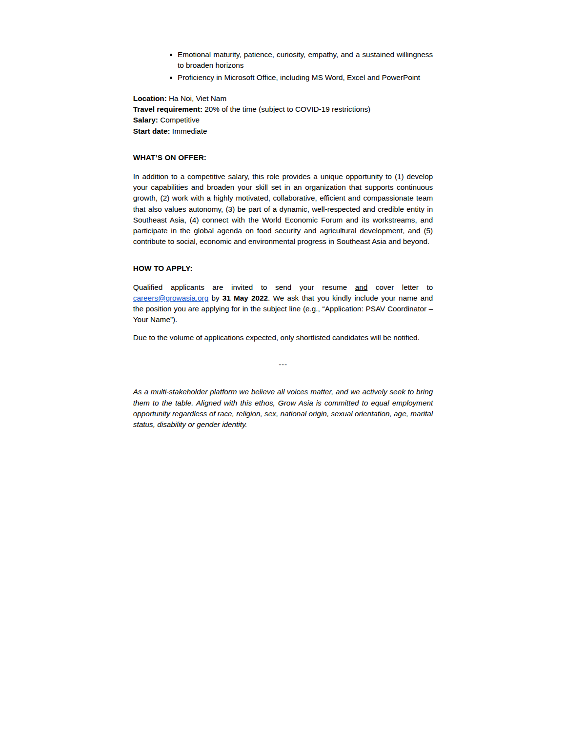Emotional maturity, patience, curiosity, empathy, and a sustained willingness to broaden horizons
Proficiency in Microsoft Office, including MS Word, Excel and PowerPoint
Location: Ha Noi, Viet Nam
Travel requirement: 20% of the time (subject to COVID-19 restrictions)
Salary: Competitive
Start date: Immediate
What’s on offer:
In addition to a competitive salary, this role provides a unique opportunity to (1) develop your capabilities and broaden your skill set in an organization that supports continuous growth, (2) work with a highly motivated, collaborative, efficient and compassionate team that also values autonomy, (3) be part of a dynamic, well-respected and credible entity in Southeast Asia, (4) connect with the World Economic Forum and its workstreams, and participate in the global agenda on food security and agricultural development, and (5) contribute to social, economic and environmental progress in Southeast Asia and beyond.
How to apply:
Qualified applicants are invited to send your resume and cover letter to careers@growasia.org by 31 May 2022. We ask that you kindly include your name and the position you are applying for in the subject line (e.g., “Application: PSAV Coordinator – Your Name”).
Due to the volume of applications expected, only shortlisted candidates will be notified.
---
As a multi-stakeholder platform we believe all voices matter, and we actively seek to bring them to the table. Aligned with this ethos, Grow Asia is committed to equal employment opportunity regardless of race, religion, sex, national origin, sexual orientation, age, marital status, disability or gender identity.